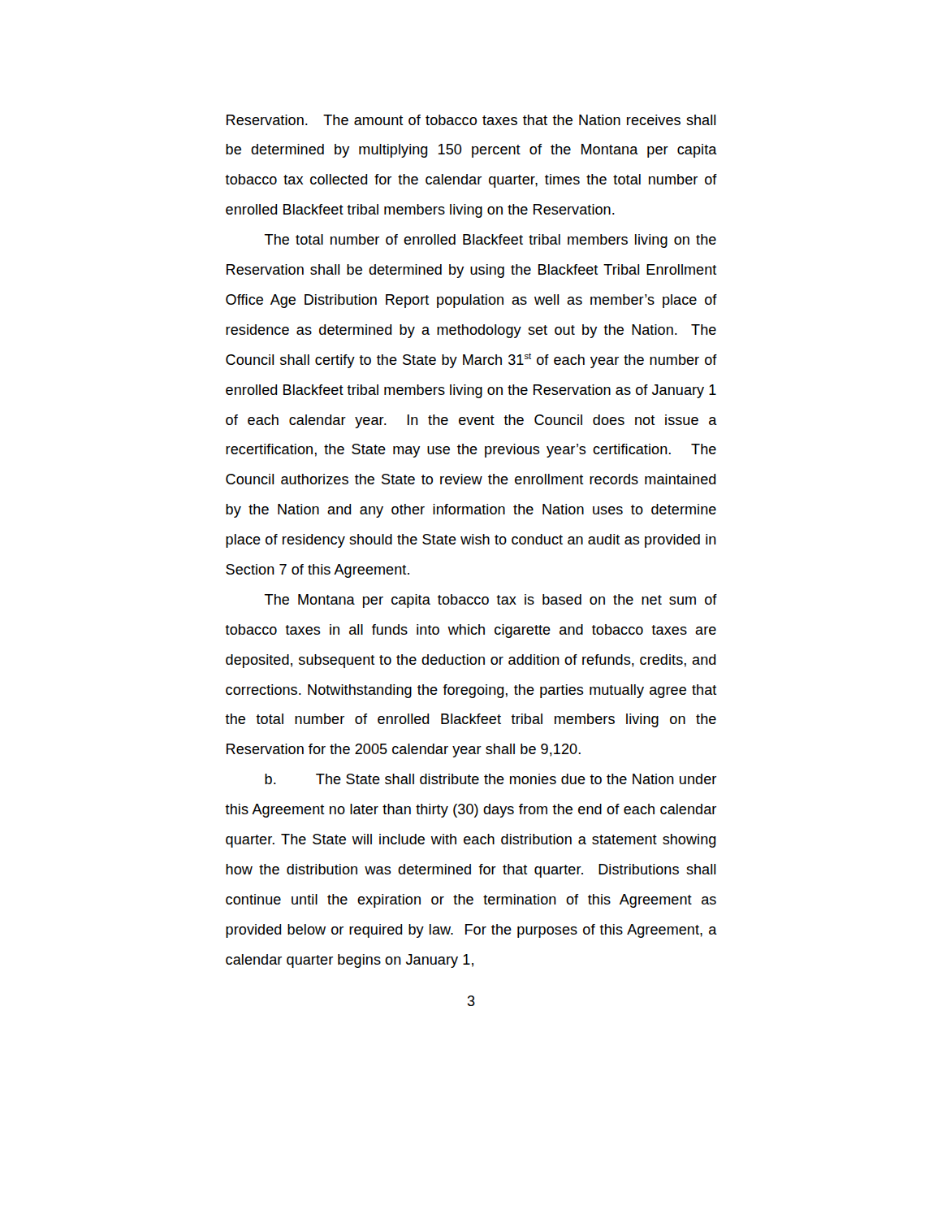Reservation. The amount of tobacco taxes that the Nation receives shall be determined by multiplying 150 percent of the Montana per capita tobacco tax collected for the calendar quarter, times the total number of enrolled Blackfeet tribal members living on the Reservation.
The total number of enrolled Blackfeet tribal members living on the Reservation shall be determined by using the Blackfeet Tribal Enrollment Office Age Distribution Report population as well as member’s place of residence as determined by a methodology set out by the Nation. The Council shall certify to the State by March 31st of each year the number of enrolled Blackfeet tribal members living on the Reservation as of January 1 of each calendar year. In the event the Council does not issue a recertification, the State may use the previous year’s certification. The Council authorizes the State to review the enrollment records maintained by the Nation and any other information the Nation uses to determine place of residency should the State wish to conduct an audit as provided in Section 7 of this Agreement.
The Montana per capita tobacco tax is based on the net sum of tobacco taxes in all funds into which cigarette and tobacco taxes are deposited, subsequent to the deduction or addition of refunds, credits, and corrections. Notwithstanding the foregoing, the parties mutually agree that the total number of enrolled Blackfeet tribal members living on the Reservation for the 2005 calendar year shall be 9,120.
b. The State shall distribute the monies due to the Nation under this Agreement no later than thirty (30) days from the end of each calendar quarter. The State will include with each distribution a statement showing how the distribution was determined for that quarter. Distributions shall continue until the expiration or the termination of this Agreement as provided below or required by law. For the purposes of this Agreement, a calendar quarter begins on January 1,
3